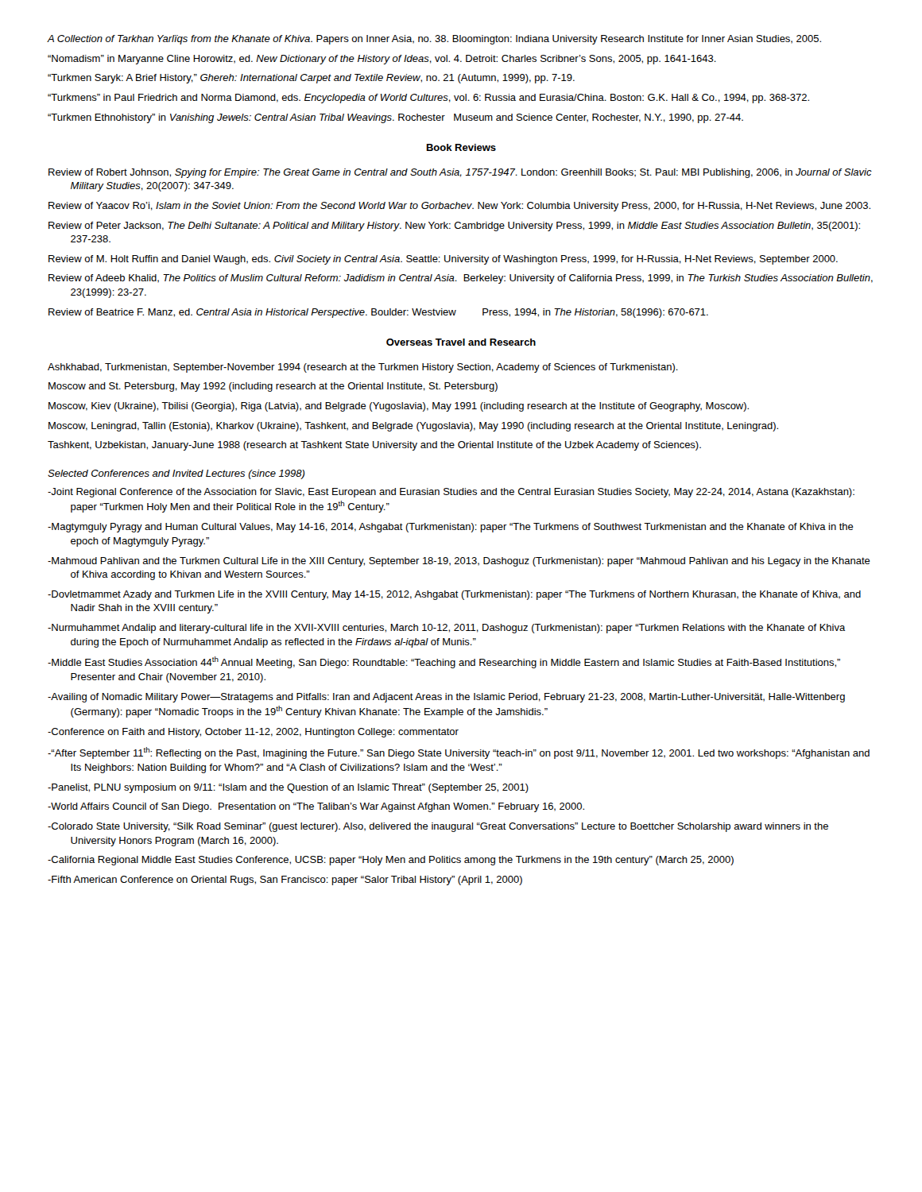A Collection of Tarkhan Yarlïqs from the Khanate of Khiva. Papers on Inner Asia, no. 38. Bloomington: Indiana University Research Institute for Inner Asian Studies, 2005.
“Nomadism” in Maryanne Cline Horowitz, ed. New Dictionary of the History of Ideas, vol. 4. Detroit: Charles Scribner’s Sons, 2005, pp. 1641-1643.
“Turkmen Saryk: A Brief History,” Ghereh: International Carpet and Textile Review, no. 21 (Autumn, 1999), pp. 7-19.
“Turkmens” in Paul Friedrich and Norma Diamond, eds. Encyclopedia of World Cultures, vol. 6: Russia and Eurasia/China. Boston: G.K. Hall & Co., 1994, pp. 368-372.
“Turkmen Ethnohistory” in Vanishing Jewels: Central Asian Tribal Weavings. Rochester Museum and Science Center, Rochester, N.Y., 1990, pp. 27-44.
Book Reviews
Review of Robert Johnson, Spying for Empire: The Great Game in Central and South Asia, 1757-1947. London: Greenhill Books; St. Paul: MBI Publishing, 2006, in Journal of Slavic Military Studies, 20(2007): 347-349.
Review of Yaacov Ro’i, Islam in the Soviet Union: From the Second World War to Gorbachev. New York: Columbia University Press, 2000, for H-Russia, H-Net Reviews, June 2003.
Review of Peter Jackson, The Delhi Sultanate: A Political and Military History. New York: Cambridge University Press, 1999, in Middle East Studies Association Bulletin, 35(2001): 237-238.
Review of M. Holt Ruffin and Daniel Waugh, eds. Civil Society in Central Asia. Seattle: University of Washington Press, 1999, for H-Russia, H-Net Reviews, September 2000.
Review of Adeeb Khalid, The Politics of Muslim Cultural Reform: Jadidism in Central Asia. Berkeley: University of California Press, 1999, in The Turkish Studies Association Bulletin, 23(1999): 23-27.
Review of Beatrice F. Manz, ed. Central Asia in Historical Perspective. Boulder: Westview Press, 1994, in The Historian, 58(1996): 670-671.
Overseas Travel and Research
Ashkhabad, Turkmenistan, September-November 1994 (research at the Turkmen History Section, Academy of Sciences of Turkmenistan).
Moscow and St. Petersburg, May 1992 (including research at the Oriental Institute, St. Petersburg)
Moscow, Kiev (Ukraine), Tbilisi (Georgia), Riga (Latvia), and Belgrade (Yugoslavia), May 1991 (including research at the Institute of Geography, Moscow).
Moscow, Leningrad, Tallin (Estonia), Kharkov (Ukraine), Tashkent, and Belgrade (Yugoslavia), May 1990 (including research at the Oriental Institute, Leningrad).
Tashkent, Uzbekistan, January-June 1988 (research at Tashkent State University and the Oriental Institute of the Uzbek Academy of Sciences).
Selected Conferences and Invited Lectures (since 1998)
-Joint Regional Conference of the Association for Slavic, East European and Eurasian Studies and the Central Eurasian Studies Society, May 22-24, 2014, Astana (Kazakhstan): paper “Turkmen Holy Men and their Political Role in the 19th Century.”
-Magtymguly Pyragy and Human Cultural Values, May 14-16, 2014, Ashgabat (Turkmenistan): paper “The Turkmens of Southwest Turkmenistan and the Khanate of Khiva in the epoch of Magtymguly Pyragy.”
-Mahmoud Pahlivan and the Turkmen Cultural Life in the XIII Century, September 18-19, 2013, Dashoguz (Turkmenistan): paper “Mahmoud Pahlivan and his Legacy in the Khanate of Khiva according to Khivan and Western Sources.”
-Dovletmammet Azady and Turkmen Life in the XVIII Century, May 14-15, 2012, Ashgabat (Turkmenistan): paper “The Turkmens of Northern Khurasan, the Khanate of Khiva, and Nadir Shah in the XVIII century.”
-Nurmuhammet Andalip and literary-cultural life in the XVII-XVIII centuries, March 10-12, 2011, Dashoguz (Turkmenistan): paper “Turkmen Relations with the Khanate of Khiva during the Epoch of Nurmuhammet Andalip as reflected in the Firdaws al-iqbal of Munis.”
-Middle East Studies Association 44th Annual Meeting, San Diego: Roundtable: “Teaching and Researching in Middle Eastern and Islamic Studies at Faith-Based Institutions,” Presenter and Chair (November 21, 2010).
-Availing of Nomadic Military Power—Stratagems and Pitfalls: Iran and Adjacent Areas in the Islamic Period, February 21-23, 2008, Martin-Luther-Universität, Halle-Wittenberg (Germany): paper “Nomadic Troops in the 19th Century Khivan Khanate: The Example of the Jamshidis.”
-Conference on Faith and History, October 11-12, 2002, Huntington College: commentator
-“After September 11th: Reflecting on the Past, Imagining the Future.” San Diego State University “teach-in” on post 9/11, November 12, 2001. Led two workshops: “Afghanistan and Its Neighbors: Nation Building for Whom?” and “A Clash of Civilizations? Islam and the ‘West’.”
-Panelist, PLNU symposium on 9/11: “Islam and the Question of an Islamic Threat” (September 25, 2001)
-World Affairs Council of San Diego. Presentation on “The Taliban’s War Against Afghan Women.” February 16, 2000.
-Colorado State University, “Silk Road Seminar” (guest lecturer). Also, delivered the inaugural “Great Conversations” Lecture to Boettcher Scholarship award winners in the University Honors Program (March 16, 2000).
-California Regional Middle East Studies Conference, UCSB: paper “Holy Men and Politics among the Turkmens in the 19th century” (March 25, 2000)
-Fifth American Conference on Oriental Rugs, San Francisco: paper “Salor Tribal History” (April 1, 2000)